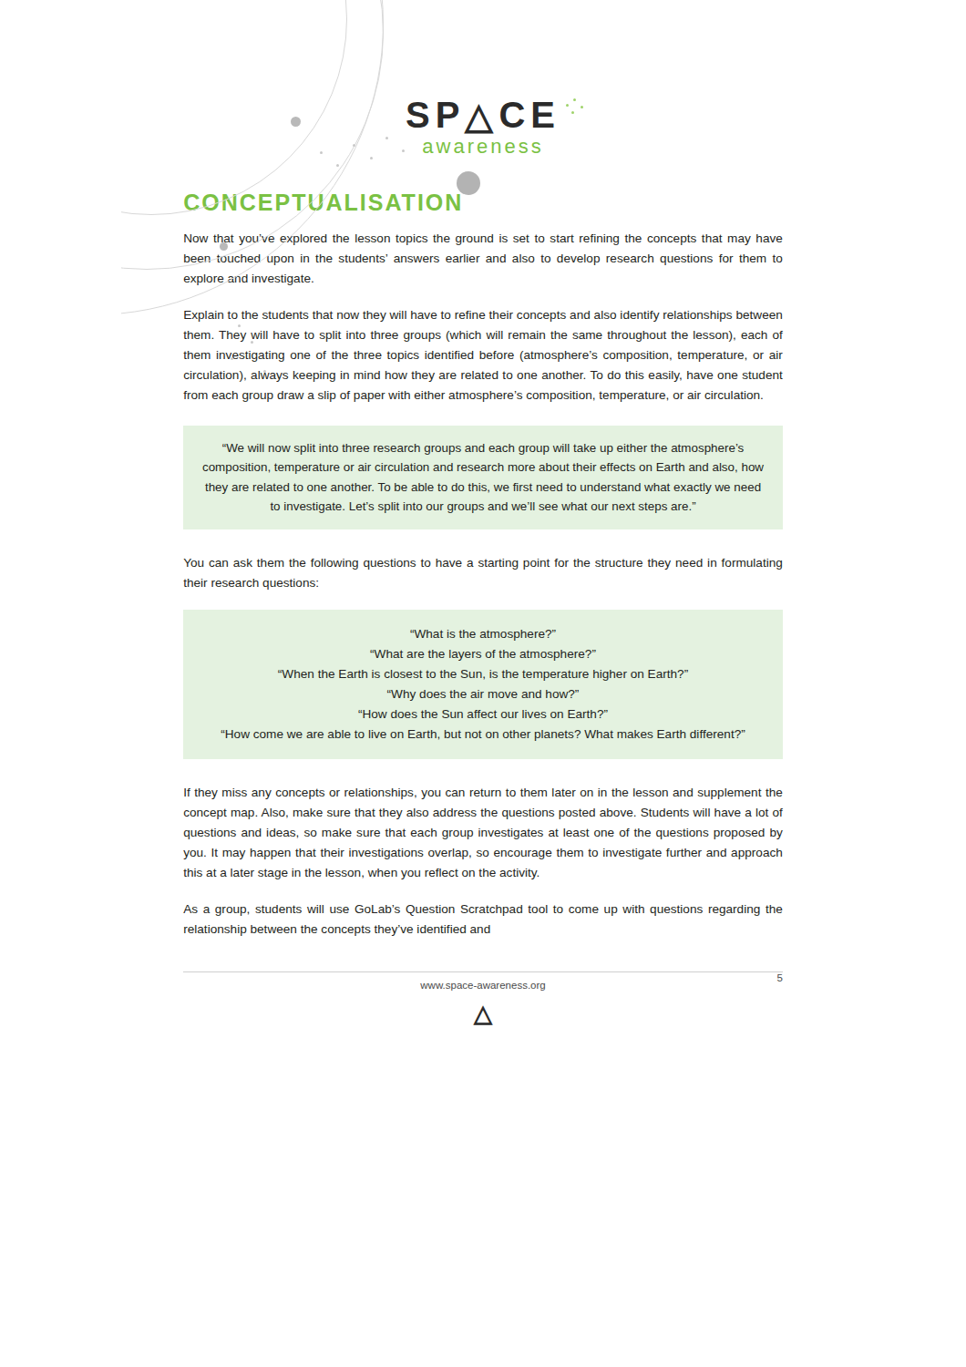SP△CE
awareness
Conceptualisation
Now that you’ve explored the lesson topics the ground is set to start refining the concepts that may have been touched upon in the students’ answers earlier and also to develop research questions for them to explore and investigate.
Explain to the students that now they will have to refine their concepts and also identify relationships between them. They will have to split into three groups (which will remain the same throughout the lesson), each of them investigating one of the three topics identified before (atmosphere’s composition, temperature, or air circulation), always keeping in mind how they are related to one another. To do this easily, have one student from each group draw a slip of paper with either atmosphere’s composition, temperature, or air circulation.
“We will now split into three research groups and each group will take up either the atmosphere’s composition, temperature or air circulation and research more about their effects on Earth and also, how they are related to one another. To be able to do this, we first need to understand what exactly we need to investigate. Let’s split into our groups and we’ll see what our next steps are.”
You can ask them the following questions to have a starting point for the structure they need in formulating their research questions:
“What is the atmosphere?”
“What are the layers of the atmosphere?”
“When the Earth is closest to the Sun, is the temperature higher on Earth?”
“Why does the air move and how?”
“How does the Sun affect our lives on Earth?”
“How come we are able to live on Earth, but not on other planets? What makes Earth different?”
If they miss any concepts or relationships, you can return to them later on in the lesson and supplement the concept map. Also, make sure that they also address the questions posted above. Students will have a lot of questions and ideas, so make sure that each group investigates at least one of the questions proposed by you. It may happen that their investigations overlap, so encourage them to investigate further and approach this at a later stage in the lesson, when you reflect on the activity.
As a group, students will use GoLab’s Question Scratchpad tool to come up with questions regarding the relationship between the concepts they’ve identified and
www.space-awareness.org 5
△